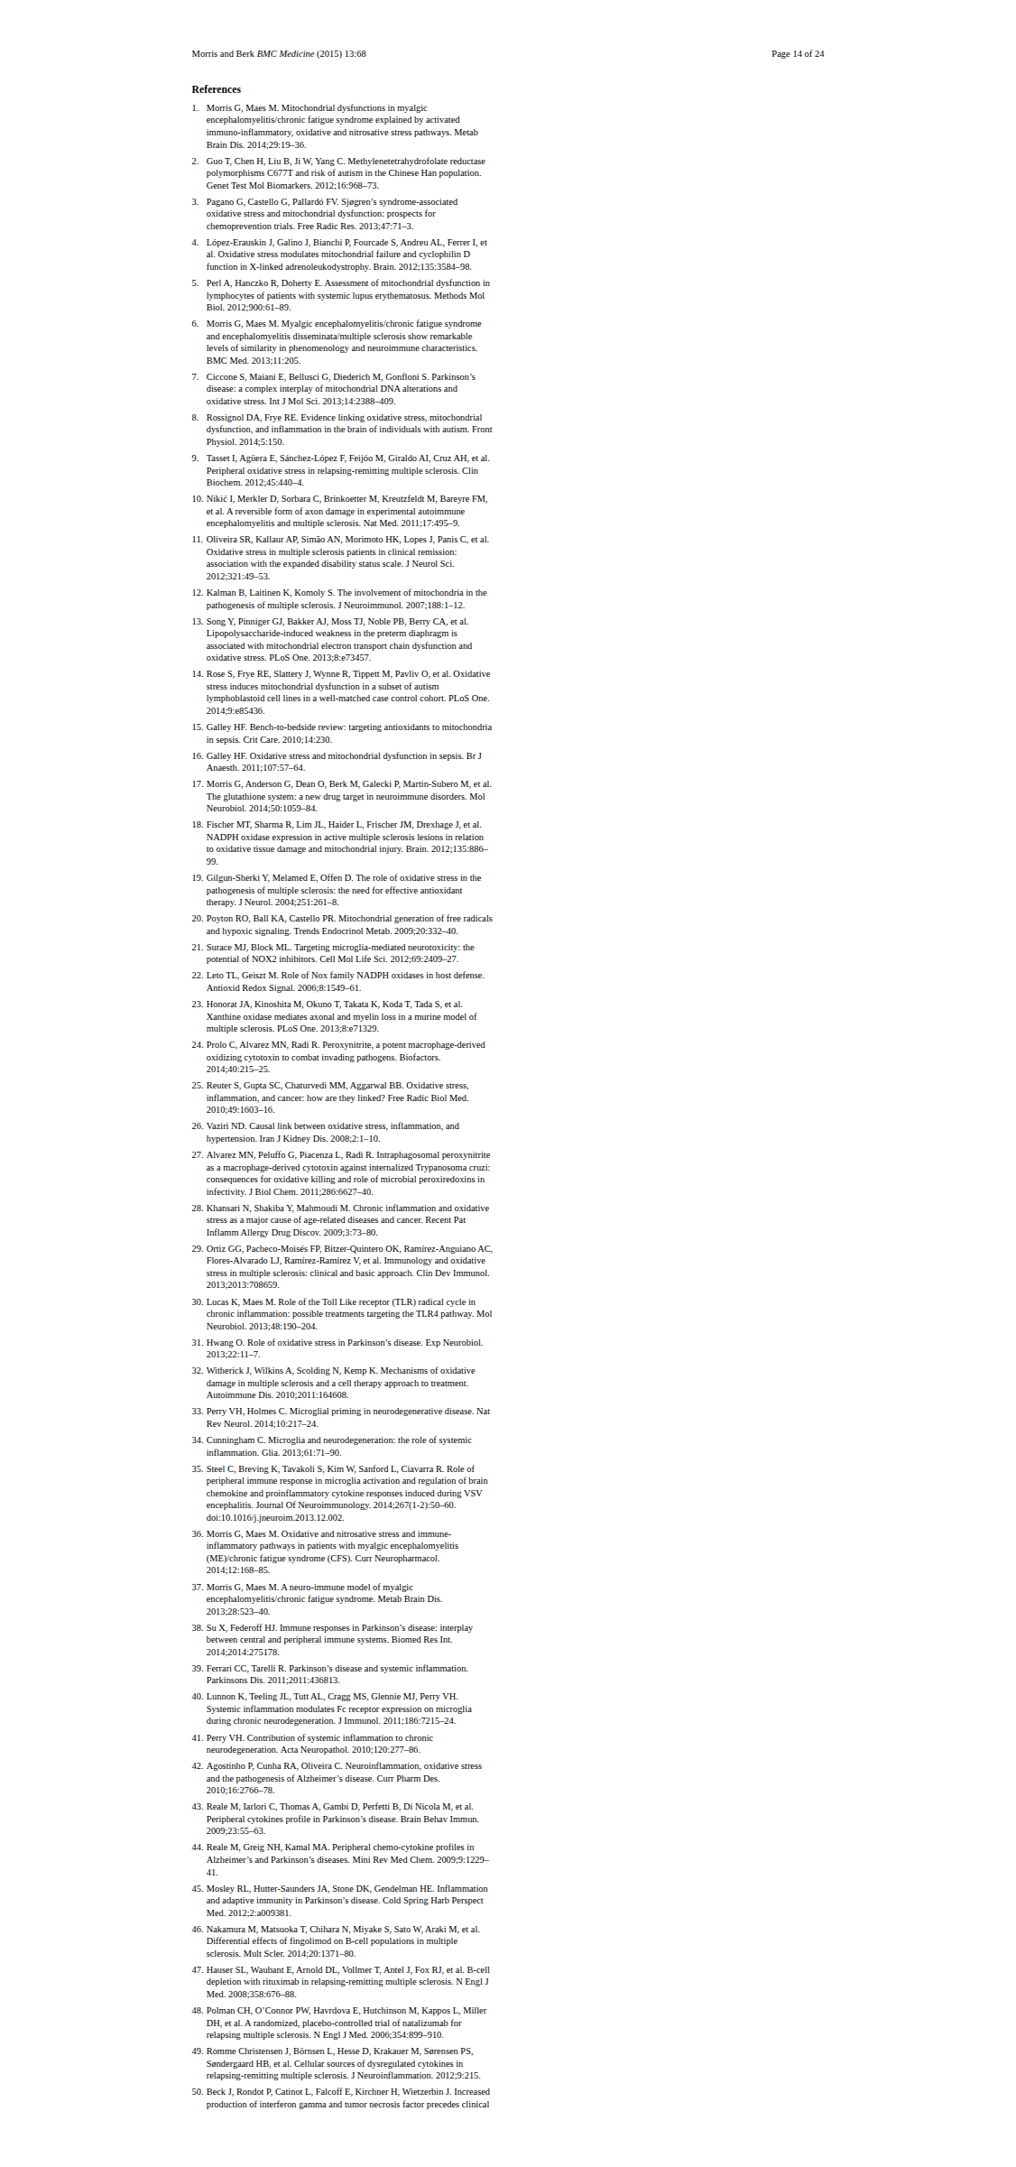Morris and Berk BMC Medicine (2015) 13:68
Page 14 of 24
References
Morris G, Maes M. Mitochondrial dysfunctions in myalgic encephalomyelitis/chronic fatigue syndrome explained by activated immuno-inflammatory, oxidative and nitrosative stress pathways. Metab Brain Dis. 2014;29:19–36.
Guo T, Chen H, Liu B, Ji W, Yang C. Methylenetetrahydrofolate reductase polymorphisms C677T and risk of autism in the Chinese Han population. Genet Test Mol Biomarkers. 2012;16:968–73.
Pagano G, Castello G, Pallardó FV. Sjøgren’s syndrome-associated oxidative stress and mitochondrial dysfunction: prospects for chemoprevention trials. Free Radic Res. 2013;47:71–3.
López-Erauskin J, Galino J, Bianchi P, Fourcade S, Andreu AL, Ferrer I, et al. Oxidative stress modulates mitochondrial failure and cyclophilin D function in X-linked adrenoleukodystrophy. Brain. 2012;135:3584–98.
Perl A, Hanczko R, Doherty E. Assessment of mitochondrial dysfunction in lymphocytes of patients with systemic lupus erythematosus. Methods Mol Biol. 2012;900:61–89.
Morris G, Maes M. Myalgic encephalomyelitis/chronic fatigue syndrome and encephalomyelitis disseminata/multiple sclerosis show remarkable levels of similarity in phenomenology and neuroimmune characteristics. BMC Med. 2013;11:205.
Ciccone S, Maiani E, Bellusci G, Diederich M, Gonfloni S. Parkinson’s disease: a complex interplay of mitochondrial DNA alterations and oxidative stress. Int J Mol Sci. 2013;14:2388–409.
Rossignol DA, Frye RE. Evidence linking oxidative stress, mitochondrial dysfunction, and inflammation in the brain of individuals with autism. Front Physiol. 2014;5:150.
Tasset I, Agüera E, Sánchez-López F, Feijóo M, Giraldo AI, Cruz AH, et al. Peripheral oxidative stress in relapsing-remitting multiple sclerosis. Clin Biochem. 2012;45:440–4.
Nikić I, Merkler D, Sorbara C, Brinkoetter M, Kreutzfeldt M, Bareyre FM, et al. A reversible form of axon damage in experimental autoimmune encephalomyelitis and multiple sclerosis. Nat Med. 2011;17:495–9.
Oliveira SR, Kallaur AP, Simão AN, Morimoto HK, Lopes J, Panis C, et al. Oxidative stress in multiple sclerosis patients in clinical remission: association with the expanded disability status scale. J Neurol Sci. 2012;321:49–53.
Kalman B, Laitinen K, Komoly S. The involvement of mitochondria in the pathogenesis of multiple sclerosis. J Neuroimmunol. 2007;188:1–12.
Song Y, Pinniger GJ, Bakker AJ, Moss TJ, Noble PB, Berry CA, et al. Lipopolysaccharide-induced weakness in the preterm diaphragm is associated with mitochondrial electron transport chain dysfunction and oxidative stress. PLoS One. 2013;8:e73457.
Rose S, Frye RE, Slattery J, Wynne R, Tippett M, Pavliv O, et al. Oxidative stress induces mitochondrial dysfunction in a subset of autism lymphoblastoid cell lines in a well-matched case control cohort. PLoS One. 2014;9:e85436.
Galley HF. Bench-to-bedside review: targeting antioxidants to mitochondria in sepsis. Crit Care. 2010;14:230.
Galley HF. Oxidative stress and mitochondrial dysfunction in sepsis. Br J Anaesth. 2011;107:57–64.
Morris G, Anderson G, Dean O, Berk M, Galecki P, Martin-Subero M, et al. The glutathione system: a new drug target in neuroimmune disorders. Mol Neurobiol. 2014;50:1059–84.
Fischer MT, Sharma R, Lim JL, Haider L, Frischer JM, Drexhage J, et al. NADPH oxidase expression in active multiple sclerosis lesions in relation to oxidative tissue damage and mitochondrial injury. Brain. 2012;135:886–99.
Gilgun-Sherki Y, Melamed E, Offen D. The role of oxidative stress in the pathogenesis of multiple sclerosis: the need for effective antioxidant therapy. J Neurol. 2004;251:261–8.
Poyton RO, Ball KA, Castello PR. Mitochondrial generation of free radicals and hypoxic signaling. Trends Endocrinol Metab. 2009;20:332–40.
Surace MJ, Block ML. Targeting microglia-mediated neurotoxicity: the potential of NOX2 inhibitors. Cell Mol Life Sci. 2012;69:2409–27.
Leto TL, Geiszt M. Role of Nox family NADPH oxidases in host defense. Antioxid Redox Signal. 2006;8:1549–61.
Honorat JA, Kinoshita M, Okuno T, Takata K, Koda T, Tada S, et al. Xanthine oxidase mediates axonal and myelin loss in a murine model of multiple sclerosis. PLoS One. 2013;8:e71329.
Prolo C, Alvarez MN, Radi R. Peroxynitrite, a potent macrophage-derived oxidizing cytotoxin to combat invading pathogens. Biofactors. 2014;40:215–25.
Reuter S, Gupta SC, Chaturvedi MM, Aggarwal BB. Oxidative stress, inflammation, and cancer: how are they linked? Free Radic Biol Med. 2010;49:1603–16.
Vaziri ND. Causal link between oxidative stress, inflammation, and hypertension. Iran J Kidney Dis. 2008;2:1–10.
Alvarez MN, Peluffo G, Piacenza L, Radi R. Intraphagosomal peroxynitrite as a macrophage-derived cytotoxin against internalized Trypanosoma cruzi: consequences for oxidative killing and role of microbial peroxiredoxins in infectivity. J Biol Chem. 2011;286:6627–40.
Khansari N, Shakiba Y, Mahmoudi M. Chronic inflammation and oxidative stress as a major cause of age-related diseases and cancer. Recent Pat Inflamm Allergy Drug Discov. 2009;3:73–80.
Ortiz GG, Pacheco-Moisés FP, Bitzer-Quintero OK, Ramírez-Anguiano AC, Flores-Alvarado LJ, Ramírez-Ramírez V, et al. Immunology and oxidative stress in multiple sclerosis: clinical and basic approach. Clin Dev Immunol. 2013;2013:708659.
Lucas K, Maes M. Role of the Toll Like receptor (TLR) radical cycle in chronic inflammation: possible treatments targeting the TLR4 pathway. Mol Neurobiol. 2013;48:190–204.
Hwang O. Role of oxidative stress in Parkinson’s disease. Exp Neurobiol. 2013;22:11–7.
Witherick J, Wilkins A, Scolding N, Kemp K. Mechanisms of oxidative damage in multiple sclerosis and a cell therapy approach to treatment. Autoimmune Dis. 2010;2011:164608.
Perry VH, Holmes C. Microglial priming in neurodegenerative disease. Nat Rev Neurol. 2014;10:217–24.
Cunningham C. Microglia and neurodegeneration: the role of systemic inflammation. Glia. 2013;61:71–90.
Steel C, Breving K, Tavakoli S, Kim W, Sanford L, Ciavarra R. Role of peripheral immune response in microglia activation and regulation of brain chemokine and proinflammatory cytokine responses induced during VSV encephalitis. Journal Of Neuroimmunology. 2014;267(1-2):50–60. doi:10.1016/j.jneuroim.2013.12.002.
Morris G, Maes M. Oxidative and nitrosative stress and immune-inflammatory pathways in patients with myalgic encephalomyelitis (ME)/chronic fatigue syndrome (CFS). Curr Neuropharmacol. 2014;12:168–85.
Morris G, Maes M. A neuro-immune model of myalgic encephalomyelitis/chronic fatigue syndrome. Metab Brain Dis. 2013;28:523–40.
Su X, Federoff HJ. Immune responses in Parkinson’s disease: interplay between central and peripheral immune systems. Biomed Res Int. 2014;2014:275178.
Ferrari CC, Tarelli R. Parkinson’s disease and systemic inflammation. Parkinsons Dis. 2011;2011:436813.
Lunnon K, Teeling JL, Tutt AL, Cragg MS, Glennie MJ, Perry VH. Systemic inflammation modulates Fc receptor expression on microglia during chronic neurodegeneration. J Immunol. 2011;186:7215–24.
Perry VH. Contribution of systemic inflammation to chronic neurodegeneration. Acta Neuropathol. 2010;120:277–86.
Agostinho P, Cunha RA, Oliveira C. Neuroinflammation, oxidative stress and the pathogenesis of Alzheimer’s disease. Curr Pharm Des. 2010;16:2766–78.
Reale M, Iarlori C, Thomas A, Gambi D, Perfetti B, Di Nicola M, et al. Peripheral cytokines profile in Parkinson’s disease. Brain Behav Immun. 2009;23:55–63.
Reale M, Greig NH, Kamal MA. Peripheral chemo-cytokine profiles in Alzheimer’s and Parkinson’s diseases. Mini Rev Med Chem. 2009;9:1229–41.
Mosley RL, Hutter-Saunders JA, Stone DK, Gendelman HE. Inflammation and adaptive immunity in Parkinson’s disease. Cold Spring Harb Perspect Med. 2012;2:a009381.
Nakamura M, Matsuoka T, Chihara N, Miyake S, Sato W, Araki M, et al. Differential effects of fingolimod on B-cell populations in multiple sclerosis. Mult Scler. 2014;20:1371–80.
Hauser SL, Waubant E, Arnold DL, Vollmer T, Antel J, Fox RJ, et al. B-cell depletion with rituximab in relapsing-remitting multiple sclerosis. N Engl J Med. 2008;358:676–88.
Polman CH, O’Connor PW, Havrdova E, Hutchinson M, Kappos L, Miller DH, et al. A randomized, placebo-controlled trial of natalizumab for relapsing multiple sclerosis. N Engl J Med. 2006;354:899–910.
Romme Christensen J, Börnsen L, Hesse D, Krakauer M, Sørensen PS, Søndergaard HB, et al. Cellular sources of dysregulated cytokines in relapsing-remitting multiple sclerosis. J Neuroinflammation. 2012;9:215.
Beck J, Rondot P, Catinot L, Falcoff E, Kirchner H, Wietzerbin J. Increased production of interferon gamma and tumor necrosis factor precedes clinical